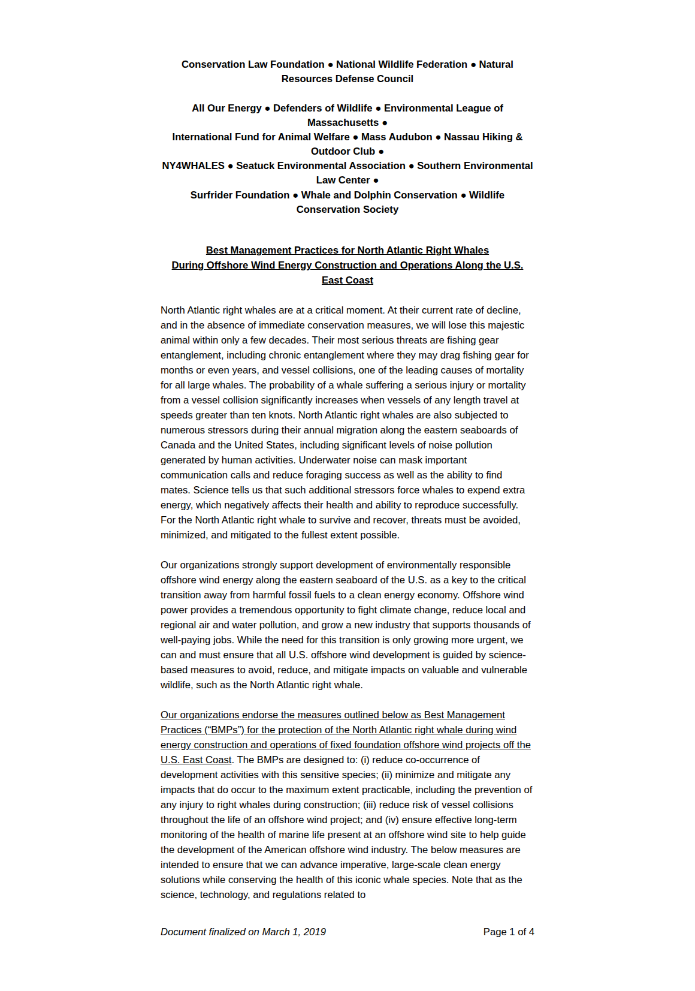Conservation Law Foundation ● National Wildlife Federation ● Natural Resources Defense Council
All Our Energy ● Defenders of Wildlife ● Environmental League of Massachusetts ●
International Fund for Animal Welfare ● Mass Audubon ● Nassau Hiking & Outdoor Club ●
NY4WHALES ● Seatuck Environmental Association ● Southern Environmental Law Center ●
Surfrider Foundation ● Whale and Dolphin Conservation ● Wildlife Conservation Society
Best Management Practices for North Atlantic Right Whales
During Offshore Wind Energy Construction and Operations Along the U.S. East Coast
North Atlantic right whales are at a critical moment. At their current rate of decline, and in the absence of immediate conservation measures, we will lose this majestic animal within only a few decades. Their most serious threats are fishing gear entanglement, including chronic entanglement where they may drag fishing gear for months or even years, and vessel collisions, one of the leading causes of mortality for all large whales. The probability of a whale suffering a serious injury or mortality from a vessel collision significantly increases when vessels of any length travel at speeds greater than ten knots. North Atlantic right whales are also subjected to numerous stressors during their annual migration along the eastern seaboards of Canada and the United States, including significant levels of noise pollution generated by human activities. Underwater noise can mask important communication calls and reduce foraging success as well as the ability to find mates. Science tells us that such additional stressors force whales to expend extra energy, which negatively affects their health and ability to reproduce successfully. For the North Atlantic right whale to survive and recover, threats must be avoided, minimized, and mitigated to the fullest extent possible.
Our organizations strongly support development of environmentally responsible offshore wind energy along the eastern seaboard of the U.S. as a key to the critical transition away from harmful fossil fuels to a clean energy economy. Offshore wind power provides a tremendous opportunity to fight climate change, reduce local and regional air and water pollution, and grow a new industry that supports thousands of well-paying jobs. While the need for this transition is only growing more urgent, we can and must ensure that all U.S. offshore wind development is guided by science-based measures to avoid, reduce, and mitigate impacts on valuable and vulnerable wildlife, such as the North Atlantic right whale.
Our organizations endorse the measures outlined below as Best Management Practices (“BMPs”) for the protection of the North Atlantic right whale during wind energy construction and operations of fixed foundation offshore wind projects off the U.S. East Coast. The BMPs are designed to: (i) reduce co-occurrence of development activities with this sensitive species; (ii) minimize and mitigate any impacts that do occur to the maximum extent practicable, including the prevention of any injury to right whales during construction; (iii) reduce risk of vessel collisions throughout the life of an offshore wind project; and (iv) ensure effective long-term monitoring of the health of marine life present at an offshore wind site to help guide the development of the American offshore wind industry. The below measures are intended to ensure that we can advance imperative, large-scale clean energy solutions while conserving the health of this iconic whale species. Note that as the science, technology, and regulations related to
Document finalized on March 1, 2019
Page 1 of 4